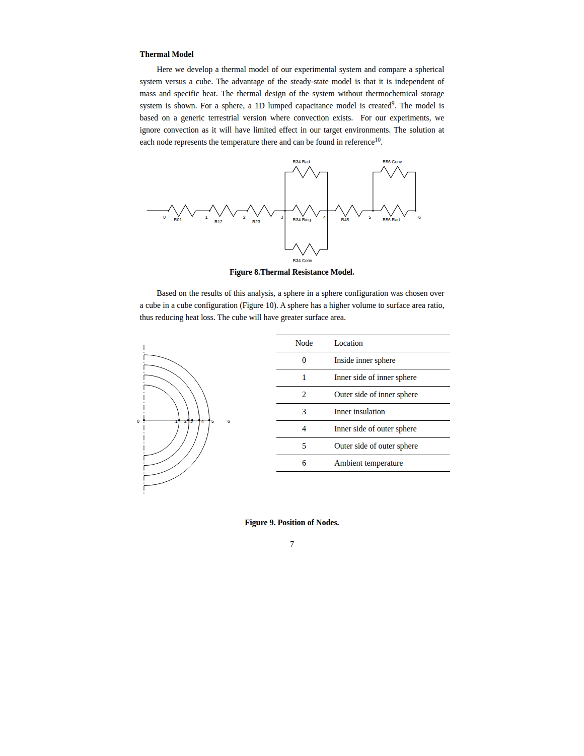Thermal Model
Here we develop a thermal model of our experimental system and compare a spherical system versus a cube. The advantage of the steady-state model is that it is independent of mass and specific heat. The thermal design of the system without thermochemical storage system is shown. For a sphere, a 1D lumped capacitance model is created9. The model is based on a generic terrestrial version where convection exists. For our experiments, we ignore convection as it will have limited effect in our target environments. The solution at each node represents the temperature there and can be found in reference10.
0 1 2 3 4 5 6 R01 R12 R23 R34 Rad R34 Ring R34 Conv R45 R56 Conv R56 Rad
Figure 8.Thermal Resistance Model.
Based on the results of this analysis, a sphere in a sphere configuration was chosen over a cube in a cube configuration (Figure 10). A sphere has a higher volume to surface area ratio, thus reducing heat loss. The cube will have greater surface area.
0 1 2 3 4 5 6
| Node | Location |
| --- | --- |
| 0 | Inside inner sphere |
| 1 | Inner side of inner sphere |
| 2 | Outer side of inner sphere |
| 3 | Inner insulation |
| 4 | Inner side of outer sphere |
| 5 | Outer side of outer sphere |
| 6 | Ambient temperature |
Figure 9. Position of Nodes.
7